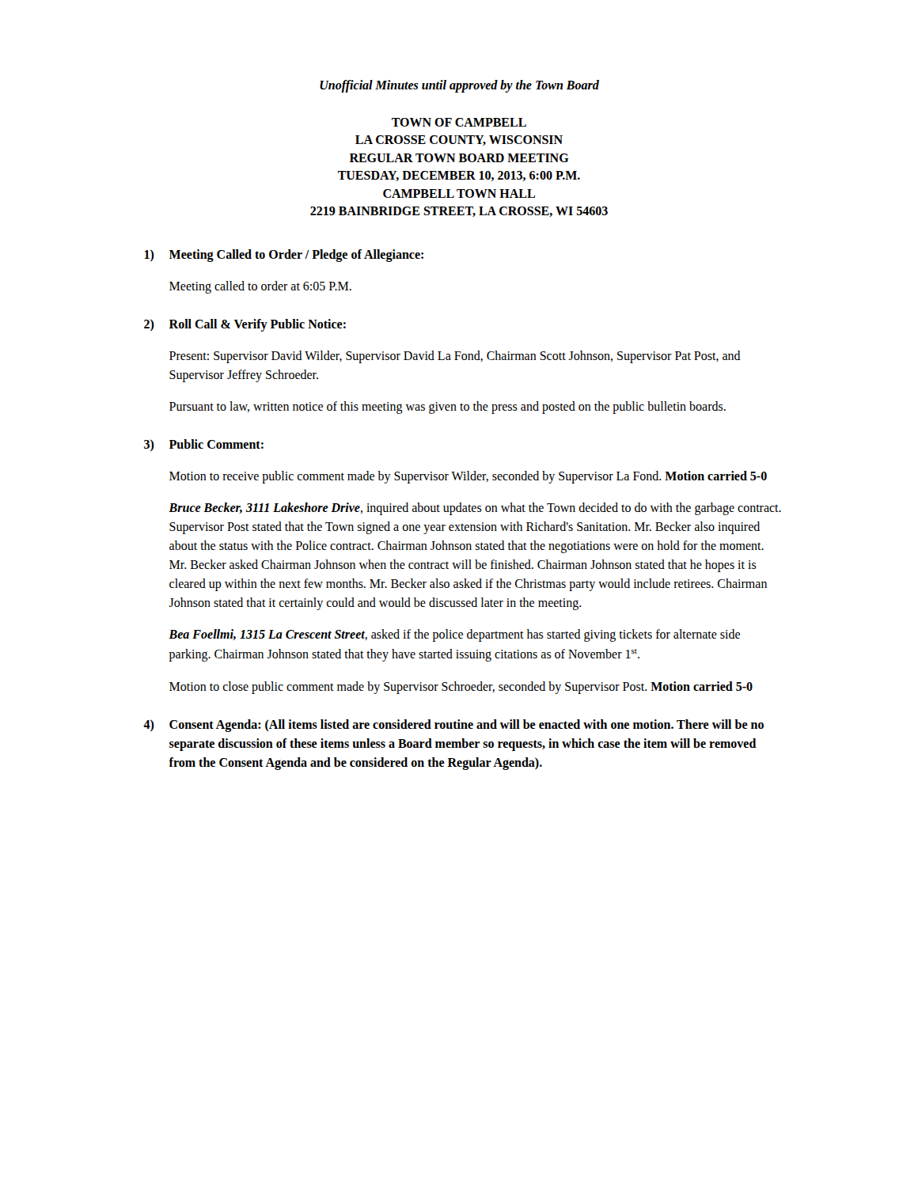Unofficial Minutes until approved by the Town Board
TOWN OF CAMPBELL
LA CROSSE COUNTY, WISCONSIN
REGULAR TOWN BOARD MEETING
TUESDAY, DECEMBER 10, 2013, 6:00 P.M.
CAMPBELL TOWN HALL
2219 BAINBRIDGE STREET, LA CROSSE, WI 54603
Meeting Called to Order / Pledge of Allegiance:
Meeting called to order at 6:05 P.M.
Roll Call & Verify Public Notice:
Present: Supervisor David Wilder, Supervisor David La Fond, Chairman Scott Johnson, Supervisor Pat Post, and Supervisor Jeffrey Schroeder.
Pursuant to law, written notice of this meeting was given to the press and posted on the public bulletin boards.
Public Comment:
Motion to receive public comment made by Supervisor Wilder, seconded by Supervisor La Fond. Motion carried 5-0
Bruce Becker, 3111 Lakeshore Drive, inquired about updates on what the Town decided to do with the garbage contract. Supervisor Post stated that the Town signed a one year extension with Richard's Sanitation. Mr. Becker also inquired about the status with the Police contract. Chairman Johnson stated that the negotiations were on hold for the moment. Mr. Becker asked Chairman Johnson when the contract will be finished. Chairman Johnson stated that he hopes it is cleared up within the next few months. Mr. Becker also asked if the Christmas party would include retirees. Chairman Johnson stated that it certainly could and would be discussed later in the meeting.
Bea Foellmi, 1315 La Crescent Street, asked if the police department has started giving tickets for alternate side parking. Chairman Johnson stated that they have started issuing citations as of November 1st.
Motion to close public comment made by Supervisor Schroeder, seconded by Supervisor Post. Motion carried 5-0
Consent Agenda: (All items listed are considered routine and will be enacted with one motion. There will be no separate discussion of these items unless a Board member so requests, in which case the item will be removed from the Consent Agenda and be considered on the Regular Agenda).